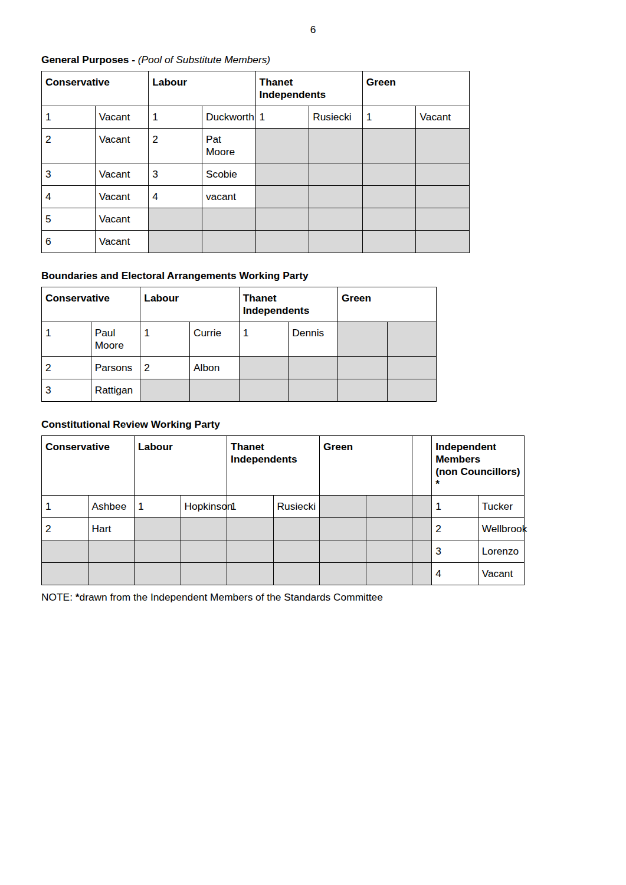6
General Purposes - (Pool of Substitute Members)
| Conservative | Labour | Thanet Independents | Green |
| --- | --- | --- | --- |
| 1 | Vacant | 1 | Duckworth | 1 | Rusiecki | 1 | Vacant |
| 2 | Vacant | 2 | Pat Moore | | | | |
| 3 | Vacant | 3 | Scobie | | | | |
| 4 | Vacant | 4 | vacant | | | | |
| 5 | Vacant | | | | | | |
| 6 | Vacant | | | | | | |
Boundaries and Electoral Arrangements Working Party
| Conservative | Labour | Thanet Independents | Green |
| --- | --- | --- | --- |
| 1 | Paul Moore | 1 | Currie | 1 | Dennis | | |
| 2 | Parsons | 2 | Albon | | | | |
| 3 | Rattigan | | | | | | |
Constitutional Review Working Party
| Conservative | Labour | Thanet Independents | Green | | Independent Members (non Councillors) * |
| --- | --- | --- | --- | --- | --- |
| 1 | Ashbee | 1 | Hopkinson | 1 | Rusiecki | | | | 1 | Tucker |
| 2 | Hart | | | | | | | | 2 | Wellbrook |
| | | | | | | | | | 3 | Lorenzo |
| | | | | | | | | | 4 | Vacant |
NOTE: *drawn from the Independent Members of the Standards Committee